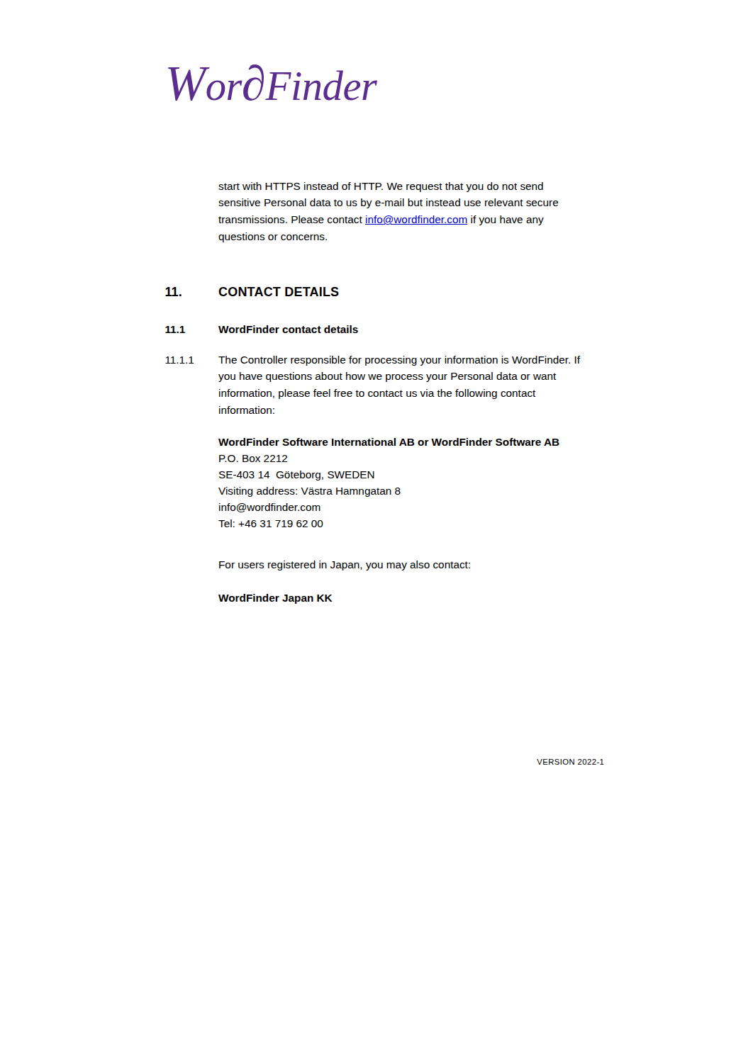Wor∂Finder
start with HTTPS instead of HTTP. We request that you do not send sensitive Personal data to us by e-mail but instead use relevant secure transmissions. Please contact info@wordfinder.com if you have any questions or concerns.
11.
CONTACT DETAILS
11.1
WordFinder contact details
11.1.1
The Controller responsible for processing your information is WordFinder. If you have questions about how we process your Personal data or want information, please feel free to contact us via the following contact information:
WordFinder Software International AB or WordFinder Software AB
P.O. Box 2212
SE-403 14 Göteborg, SWEDEN
Visiting address: Västra Hamngatan 8
info@wordfinder.com
Tel: +46 31 719 62 00
For users registered in Japan, you may also contact:
WordFinder Japan KK
VERSION 2022-1